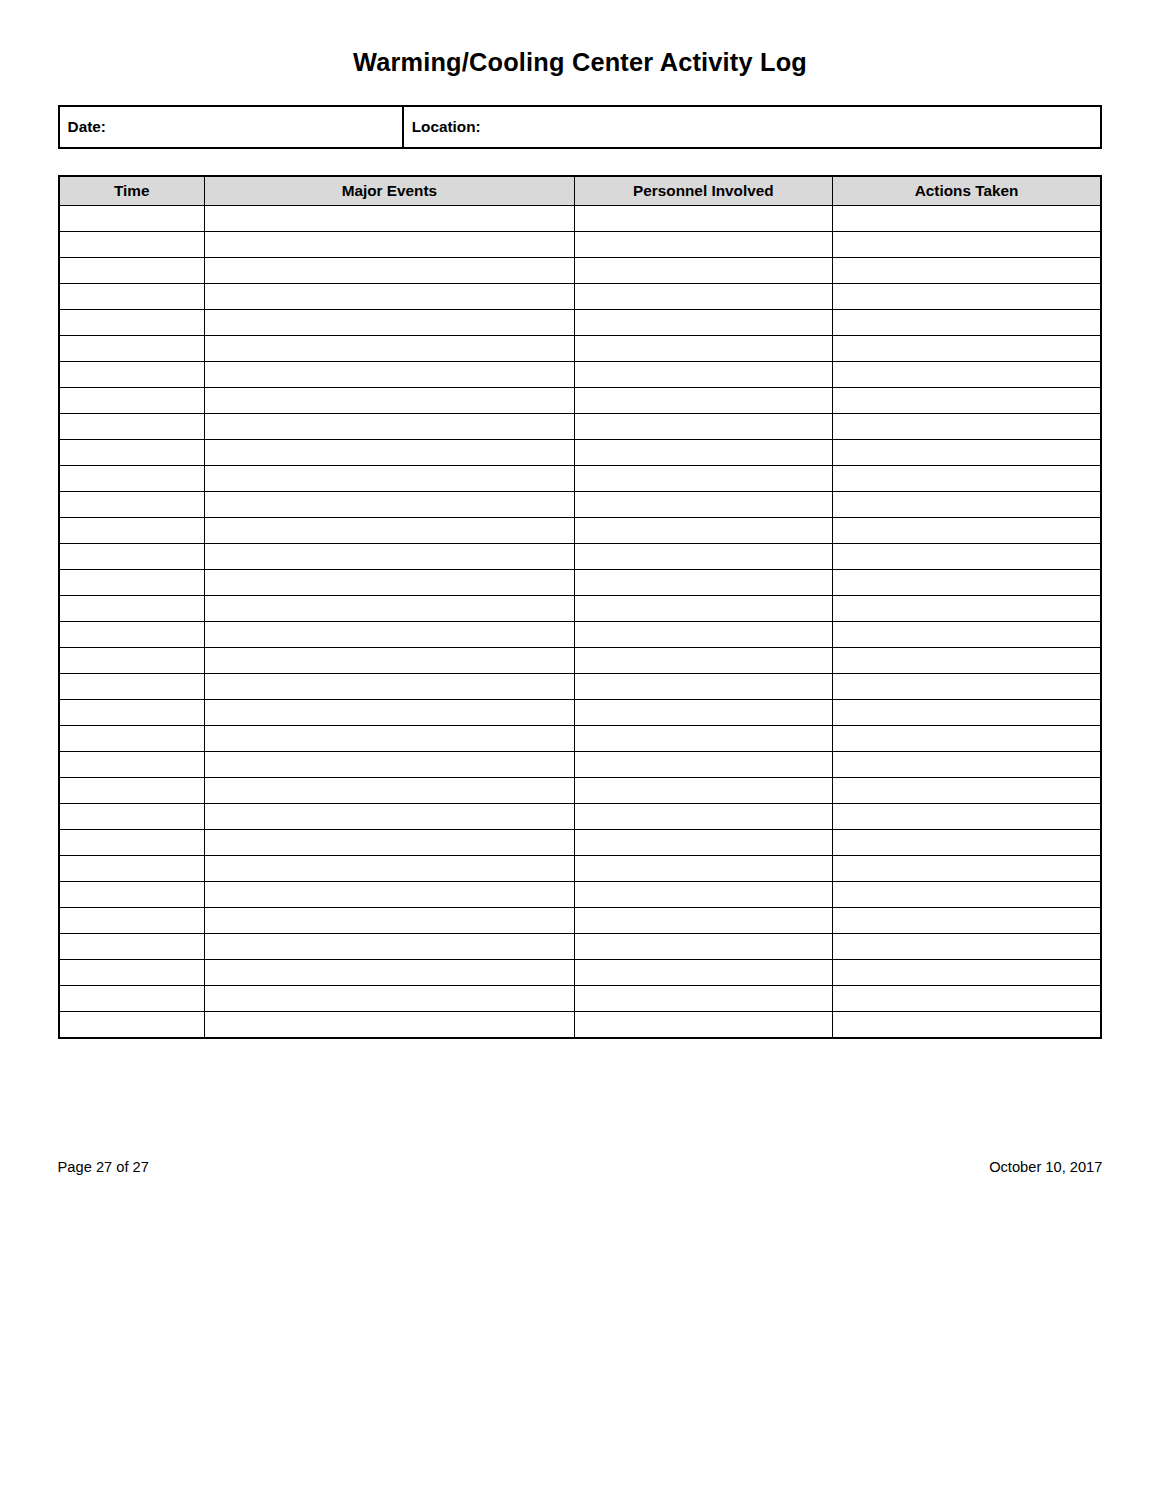Warming/Cooling Center Activity Log
| Date: | Location: |
| Time | Major Events | Personnel Involved | Actions Taken |
| --- | --- | --- | --- |
Page 27 of 27 October 10, 2017